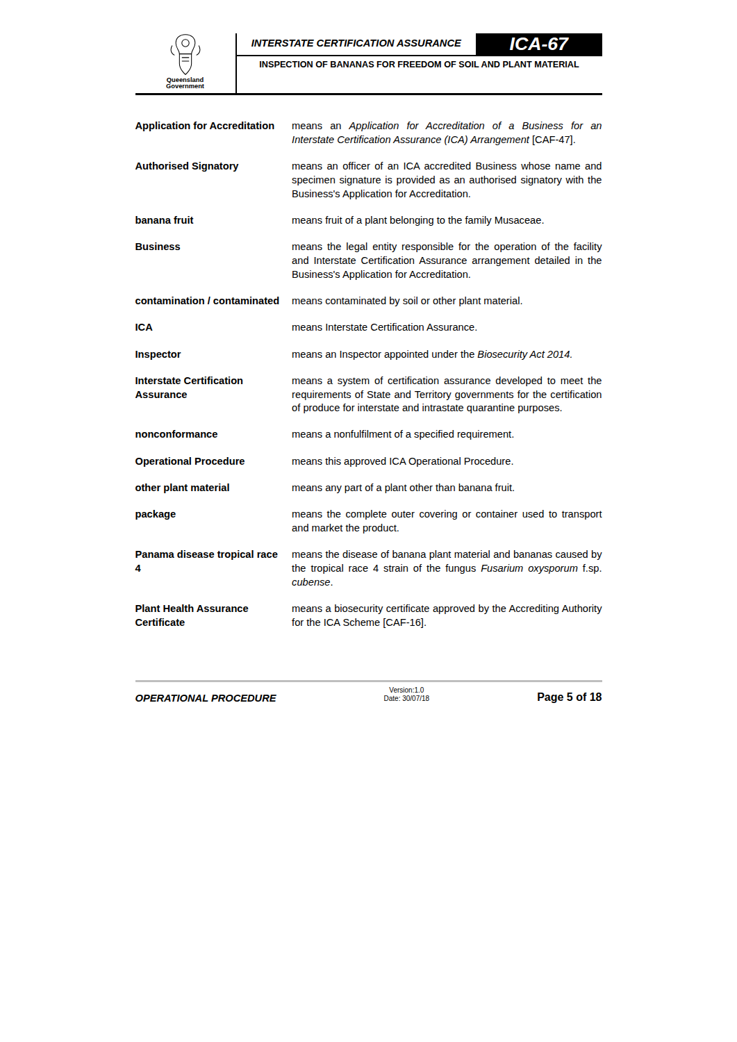Queensland
Government
INTERSTATE CERTIFICATION ASSURANCE
ICA-67
INSPECTION OF BANANAS FOR FREEDOM OF SOIL AND PLANT MATERIAL
Application for Accreditation
means an Application for Accreditation of a Business for an Interstate Certification Assurance (ICA) Arrangement [CAF-47].
Authorised Signatory
means an officer of an ICA accredited Business whose name and specimen signature is provided as an authorised signatory with the Business's Application for Accreditation.
banana fruit
means fruit of a plant belonging to the family Musaceae.
Business
means the legal entity responsible for the operation of the facility and Interstate Certification Assurance arrangement detailed in the Business's Application for Accreditation.
contamination / contaminated
means contaminated by soil or other plant material.
ICA
means Interstate Certification Assurance.
Inspector
means an Inspector appointed under the Biosecurity Act 2014.
Interstate Certification Assurance
means a system of certification assurance developed to meet the requirements of State and Territory governments for the certification of produce for interstate and intrastate quarantine purposes.
nonconformance
means a nonfulfilment of a specified requirement.
Operational Procedure
means this approved ICA Operational Procedure.
other plant material
means any part of a plant other than banana fruit.
package
means the complete outer covering or container used to transport and market the product.
Panama disease tropical race 4
means the disease of banana plant material and bananas caused by the tropical race 4 strain of the fungus Fusarium oxysporum f.sp. cubense.
Plant Health Assurance Certificate
means a biosecurity certificate approved by the Accrediting Authority for the ICA Scheme [CAF-16].
OPERATIONAL PROCEDURE
Version:1.0
Date: 30/07/18
Page 5 of 18